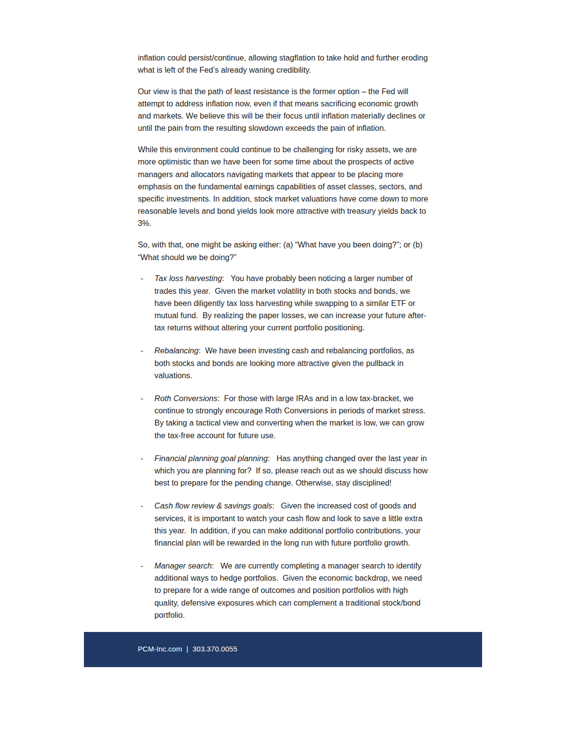inflation could persist/continue, allowing stagflation to take hold and further eroding what is left of the Fed’s already waning credibility.
Our view is that the path of least resistance is the former option – the Fed will attempt to address inflation now, even if that means sacrificing economic growth and markets. We believe this will be their focus until inflation materially declines or until the pain from the resulting slowdown exceeds the pain of inflation.
While this environment could continue to be challenging for risky assets, we are more optimistic than we have been for some time about the prospects of active managers and allocators navigating markets that appear to be placing more emphasis on the fundamental earnings capabilities of asset classes, sectors, and specific investments. In addition, stock market valuations have come down to more reasonable levels and bond yields look more attractive with treasury yields back to 3%.
So, with that, one might be asking either: (a) “What have you been doing?”; or (b) “What should we be doing?”
Tax loss harvesting: You have probably been noticing a larger number of trades this year. Given the market volatility in both stocks and bonds, we have been diligently tax loss harvesting while swapping to a similar ETF or mutual fund. By realizing the paper losses, we can increase your future after-tax returns without altering your current portfolio positioning.
Rebalancing: We have been investing cash and rebalancing portfolios, as both stocks and bonds are looking more attractive given the pullback in valuations.
Roth Conversions: For those with large IRAs and in a low tax-bracket, we continue to strongly encourage Roth Conversions in periods of market stress. By taking a tactical view and converting when the market is low, we can grow the tax-free account for future use.
Financial planning goal planning: Has anything changed over the last year in which you are planning for? If so, please reach out as we should discuss how best to prepare for the pending change. Otherwise, stay disciplined!
Cash flow review & savings goals: Given the increased cost of goods and services, it is important to watch your cash flow and look to save a little extra this year. In addition, if you can make additional portfolio contributions, your financial plan will be rewarded in the long run with future portfolio growth.
Manager search: We are currently completing a manager search to identify additional ways to hedge portfolios. Given the economic backdrop, we need to prepare for a wide range of outcomes and position portfolios with high quality, defensive exposures which can complement a traditional stock/bond portfolio.
PCM-Inc.com | 303.370.0055